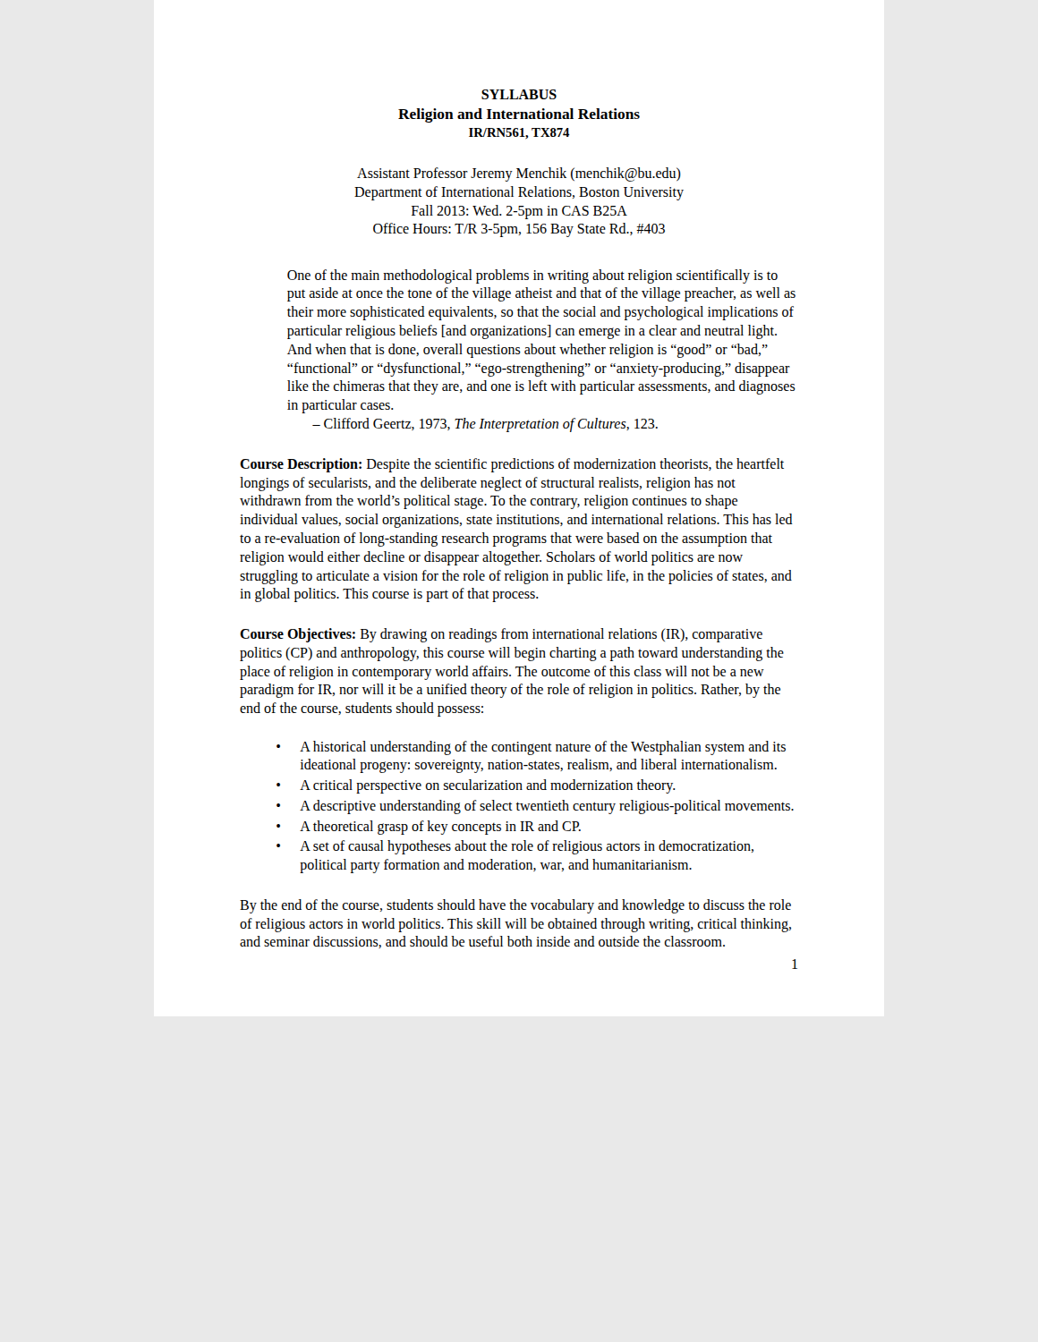SYLLABUS Religion and International Relations IR/RN561, TX874
Assistant Professor Jeremy Menchik (menchik@bu.edu)
Department of International Relations, Boston University
Fall 2013: Wed. 2-5pm in CAS B25A
Office Hours: T/R 3-5pm, 156 Bay State Rd., #403
One of the main methodological problems in writing about religion scientifically is to put aside at once the tone of the village atheist and that of the village preacher, as well as their more sophisticated equivalents, so that the social and psychological implications of particular religious beliefs [and organizations] can emerge in a clear and neutral light. And when that is done, overall questions about whether religion is “good” or “bad,” “functional” or “dysfunctional,” “ego-strengthening” or “anxiety-producing,” disappear like the chimeras that they are, and one is left with particular assessments, and diagnoses in particular cases.
– Clifford Geertz, 1973, The Interpretation of Cultures, 123.
Course Description: Despite the scientific predictions of modernization theorists, the heartfelt longings of secularists, and the deliberate neglect of structural realists, religion has not withdrawn from the world’s political stage. To the contrary, religion continues to shape individual values, social organizations, state institutions, and international relations. This has led to a re-evaluation of long-standing research programs that were based on the assumption that religion would either decline or disappear altogether. Scholars of world politics are now struggling to articulate a vision for the role of religion in public life, in the policies of states, and in global politics. This course is part of that process.
Course Objectives: By drawing on readings from international relations (IR), comparative politics (CP) and anthropology, this course will begin charting a path toward understanding the place of religion in contemporary world affairs. The outcome of this class will not be a new paradigm for IR, nor will it be a unified theory of the role of religion in politics. Rather, by the end of the course, students should possess:
A historical understanding of the contingent nature of the Westphalian system and its ideational progeny: sovereignty, nation-states, realism, and liberal internationalism.
A critical perspective on secularization and modernization theory.
A descriptive understanding of select twentieth century religious-political movements.
A theoretical grasp of key concepts in IR and CP.
A set of causal hypotheses about the role of religious actors in democratization, political party formation and moderation, war, and humanitarianism.
By the end of the course, students should have the vocabulary and knowledge to discuss the role of religious actors in world politics. This skill will be obtained through writing, critical thinking, and seminar discussions, and should be useful both inside and outside the classroom.
1